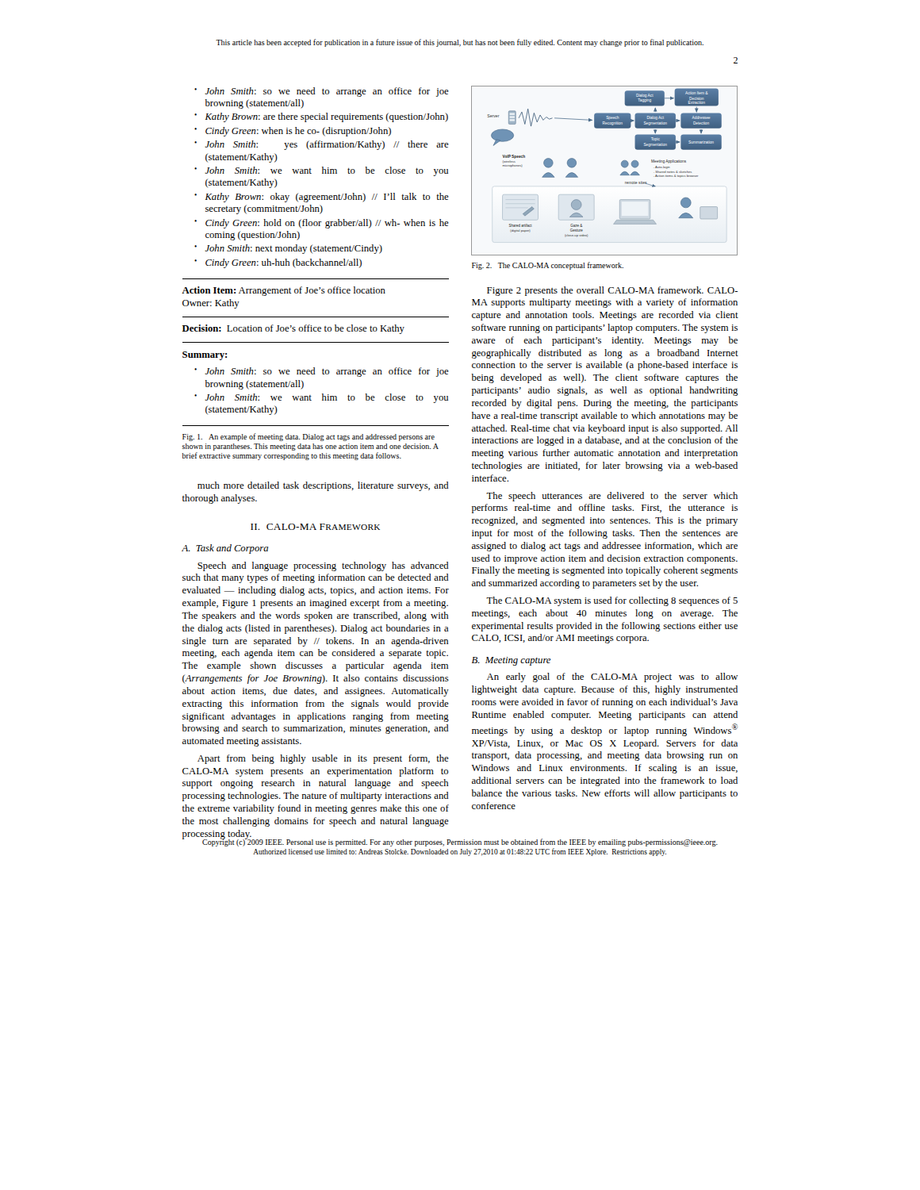This article has been accepted for publication in a future issue of this journal, but has not been fully edited. Content may change prior to final publication.
2
John Smith: so we need to arrange an office for joe browning (statement/all)
Kathy Brown: are there special requirements (question/John)
Cindy Green: when is he co- (disruption/John)
John Smith: yes (affirmation/Kathy) // there are (statement/Kathy)
John Smith: we want him to be close to you (statement/Kathy)
Kathy Brown: okay (agreement/John) // I’ll talk to the secretary (commitment/John)
Cindy Green: hold on (floor grabber/all) // wh- when is he coming (question/John)
John Smith: next monday (statement/Cindy)
Cindy Green: uh-huh (backchannel/all)
Action Item: Arrangement of Joe’s office location
Owner: Kathy
Decision: Location of Joe’s office to be close to Kathy
Summary:
John Smith: so we need to arrange an office for joe browning (statement/all)
John Smith: we want him to be close to you (statement/Kathy)
Fig. 1. An example of meeting data. Dialog act tags and addressed persons are shown in parantheses. This meeting data has one action item and one decision. A brief extractive summary corresponding to this meeting data follows.
much more detailed task descriptions, literature surveys, and thorough analyses.
II. CALO-MA FRAMEWORK
A. Task and Corpora
Speech and language processing technology has advanced such that many types of meeting information can be detected and evaluated — including dialog acts, topics, and action items. For example, Figure 1 presents an imagined excerpt from a meeting. The speakers and the words spoken are transcribed, along with the dialog acts (listed in parentheses). Dialog act boundaries in a single turn are separated by // tokens. In an agenda-driven meeting, each agenda item can be considered a separate topic. The example shown discusses a particular agenda item (Arrangements for Joe Browning). It also contains discussions about action items, due dates, and assignees. Automatically extracting this information from the signals would provide significant advantages in applications ranging from meeting browsing and search to summarization, minutes generation, and automated meeting assistants.
Apart from being highly usable in its present form, the CALO-MA system presents an experimentation platform to support ongoing research in natural language and speech processing technologies. The nature of multiparty interactions and the extreme variability found in meeting genres make this one of the most challenging domains for speech and natural language processing today.
Dialog Act Tagging Action Item & Decision Extraction Speech Recognition Dialog Act Segmentation Addressee Detection Topic Segmentation Summarization Server VoIP Speech (wireless microphones) Meeting Applications - Auto-login - Shared notes & sketches - Action items & topics browser remote sites Shared artifact (digital paper) Gaze & Gesture (close-up video)
Fig. 2. The CALO-MA conceptual framework.
Figure 2 presents the overall CALO-MA framework. CALO-MA supports multiparty meetings with a variety of information capture and annotation tools. Meetings are recorded via client software running on participants’ laptop computers. The system is aware of each participant’s identity. Meetings may be geographically distributed as long as a broadband Internet connection to the server is available (a phone-based interface is being developed as well). The client software captures the participants’ audio signals, as well as optional handwriting recorded by digital pens. During the meeting, the participants have a real-time transcript available to which annotations may be attached. Real-time chat via keyboard input is also supported. All interactions are logged in a database, and at the conclusion of the meeting various further automatic annotation and interpretation technologies are initiated, for later browsing via a web-based interface.
The speech utterances are delivered to the server which performs real-time and offline tasks. First, the utterance is recognized, and segmented into sentences. This is the primary input for most of the following tasks. Then the sentences are assigned to dialog act tags and addressee information, which are used to improve action item and decision extraction components. Finally the meeting is segmented into topically coherent segments and summarized according to parameters set by the user.
The CALO-MA system is used for collecting 8 sequences of 5 meetings, each about 40 minutes long on average. The experimental results provided in the following sections either use CALO, ICSI, and/or AMI meetings corpora.
B. Meeting capture
An early goal of the CALO-MA project was to allow lightweight data capture. Because of this, highly instrumented rooms were avoided in favor of running on each individual’s Java Runtime enabled computer. Meeting participants can attend meetings by using a desktop or laptop running Windows® XP/Vista, Linux, or Mac OS X Leopard. Servers for data transport, data processing, and meeting data browsing run on Windows and Linux environments. If scaling is an issue, additional servers can be integrated into the framework to load balance the various tasks. New efforts will allow participants to conference
Copyright (c) 2009 IEEE. Personal use is permitted. For any other purposes, Permission must be obtained from the IEEE by emailing pubs-permissions@ieee.org.
Authorized licensed use limited to: Andreas Stolcke. Downloaded on July 27,2010 at 01:48:22 UTC from IEEE Xplore. Restrictions apply.